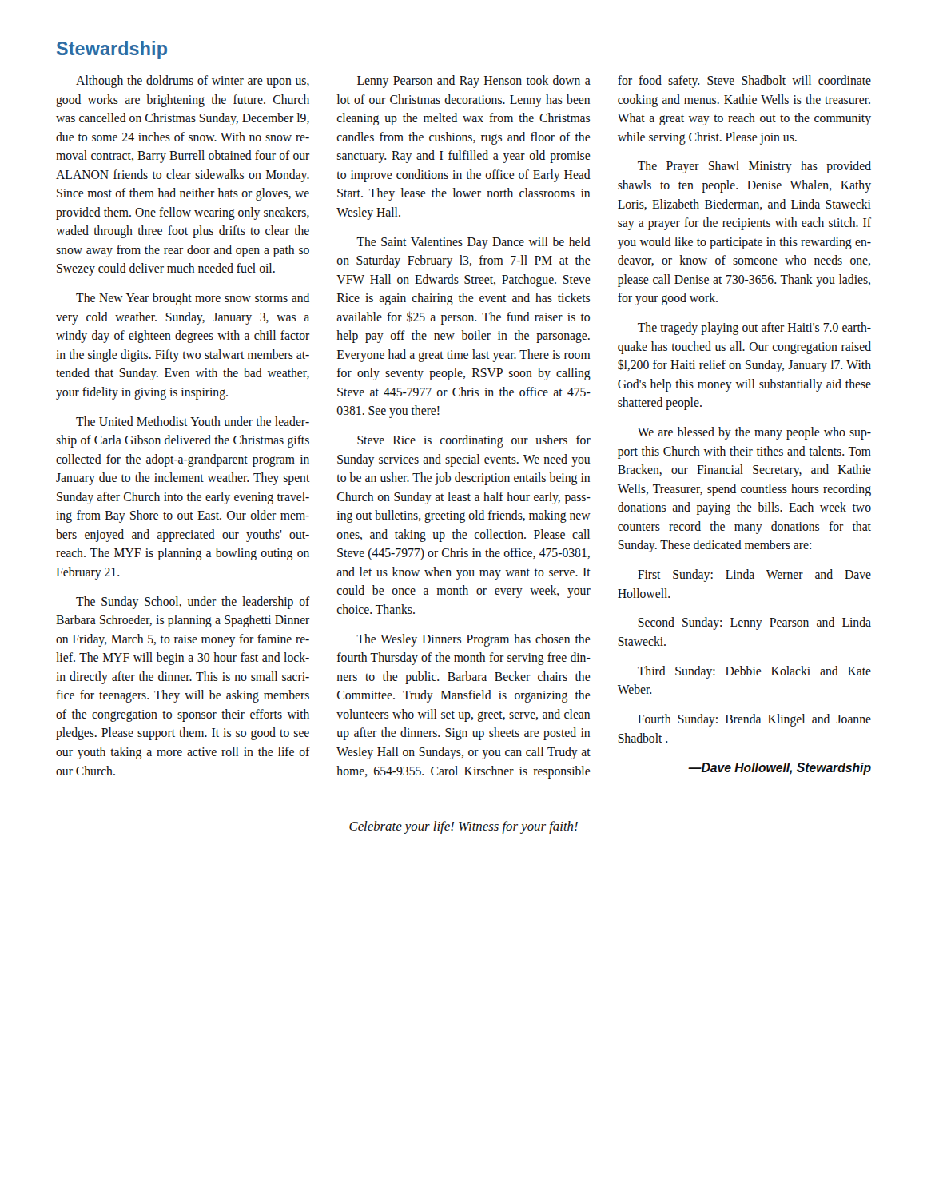Stewardship
Although the doldrums of winter are upon us, good works are brightening the future. Church was cancelled on Christmas Sunday, December l9, due to some 24 inches of snow. With no snow removal contract, Barry Burrell obtained four of our ALANON friends to clear sidewalks on Monday. Since most of them had neither hats or gloves, we provided them. One fellow wearing only sneakers, waded through three foot plus drifts to clear the snow away from the rear door and open a path so Swezey could deliver much needed fuel oil.
The New Year brought more snow storms and very cold weather. Sunday, January 3, was a windy day of eighteen degrees with a chill factor in the single digits. Fifty two stalwart members attended that Sunday. Even with the bad weather, your fidelity in giving is inspiring.
The United Methodist Youth under the leadership of Carla Gibson delivered the Christmas gifts collected for the adopt-a-grandparent program in January due to the inclement weather. They spent Sunday after Church into the early evening traveling from Bay Shore to out East. Our older members enjoyed and appreciated our youths' outreach. The MYF is planning a bowling outing on February 21.
The Sunday School, under the leadership of Barbara Schroeder, is planning a Spaghetti Dinner on Friday, March 5, to raise money for famine relief. The MYF will begin a 30 hour fast and lock-in directly after the dinner. This is no small sacrifice for teenagers. They will be asking members of the congregation to sponsor their efforts with pledges. Please support them. It is so good to see our youth taking a more active roll in the life of our Church.
Lenny Pearson and Ray Henson took down a lot of our Christmas decorations. Lenny has been cleaning up the melted wax from the Christmas candles from the cushions, rugs and floor of the sanctuary. Ray and I fulfilled a year old promise to improve conditions in the office of Early Head Start. They lease the lower north classrooms in Wesley Hall.
The Saint Valentines Day Dance will be held on Saturday February l3, from 7-ll PM at the VFW Hall on Edwards Street, Patchogue. Steve Rice is again chairing the event and has tickets available for $25 a person. The fund raiser is to help pay off the new boiler in the parsonage. Everyone had a great time last year. There is room for only seventy people, RSVP soon by calling Steve at 445-7977 or Chris in the office at 475-0381. See you there!
Steve Rice is coordinating our ushers for Sunday services and special events. We need you to be an usher. The job description entails being in Church on Sunday at least a half hour early, passing out bulletins, greeting old friends, making new ones, and taking up the collection. Please call Steve (445-7977) or Chris in the office, 475-0381, and let us know when you may want to serve. It could be once a month or every week, your choice. Thanks.
The Wesley Dinners Program has chosen the fourth Thursday of the month for serving free dinners to the public. Barbara Becker chairs the Committee. Trudy Mansfield is organizing the volunteers who will set up, greet, serve, and clean up after the dinners. Sign up sheets are posted in Wesley Hall on Sundays, or you can call Trudy at home, 654-9355. Carol Kirschner is responsible for food safety. Steve Shadbolt will coordinate cooking and menus. Kathie Wells is the treasurer. What a great way to reach out to the community while serving Christ. Please join us.
The Prayer Shawl Ministry has provided shawls to ten people. Denise Whalen, Kathy Loris, Elizabeth Biederman, and Linda Stawecki say a prayer for the recipients with each stitch. If you would like to participate in this rewarding endeavor, or know of someone who needs one, please call Denise at 730-3656. Thank you ladies, for your good work.
The tragedy playing out after Haiti's 7.0 earthquake has touched us all. Our congregation raised $l,200 for Haiti relief on Sunday, January l7. With God's help this money will substantially aid these shattered people.
We are blessed by the many people who support this Church with their tithes and talents. Tom Bracken, our Financial Secretary, and Kathie Wells, Treasurer, spend countless hours recording donations and paying the bills. Each week two counters record the many donations for that Sunday. These dedicated members are:
First Sunday: Linda Werner and Dave Hollowell.
Second Sunday: Lenny Pearson and Linda Stawecki.
Third Sunday: Debbie Kolacki and Kate Weber.
Fourth Sunday: Brenda Klingel and Joanne Shadbolt .
—Dave Hollowell, Stewardship
Celebrate your life! Witness for your faith!